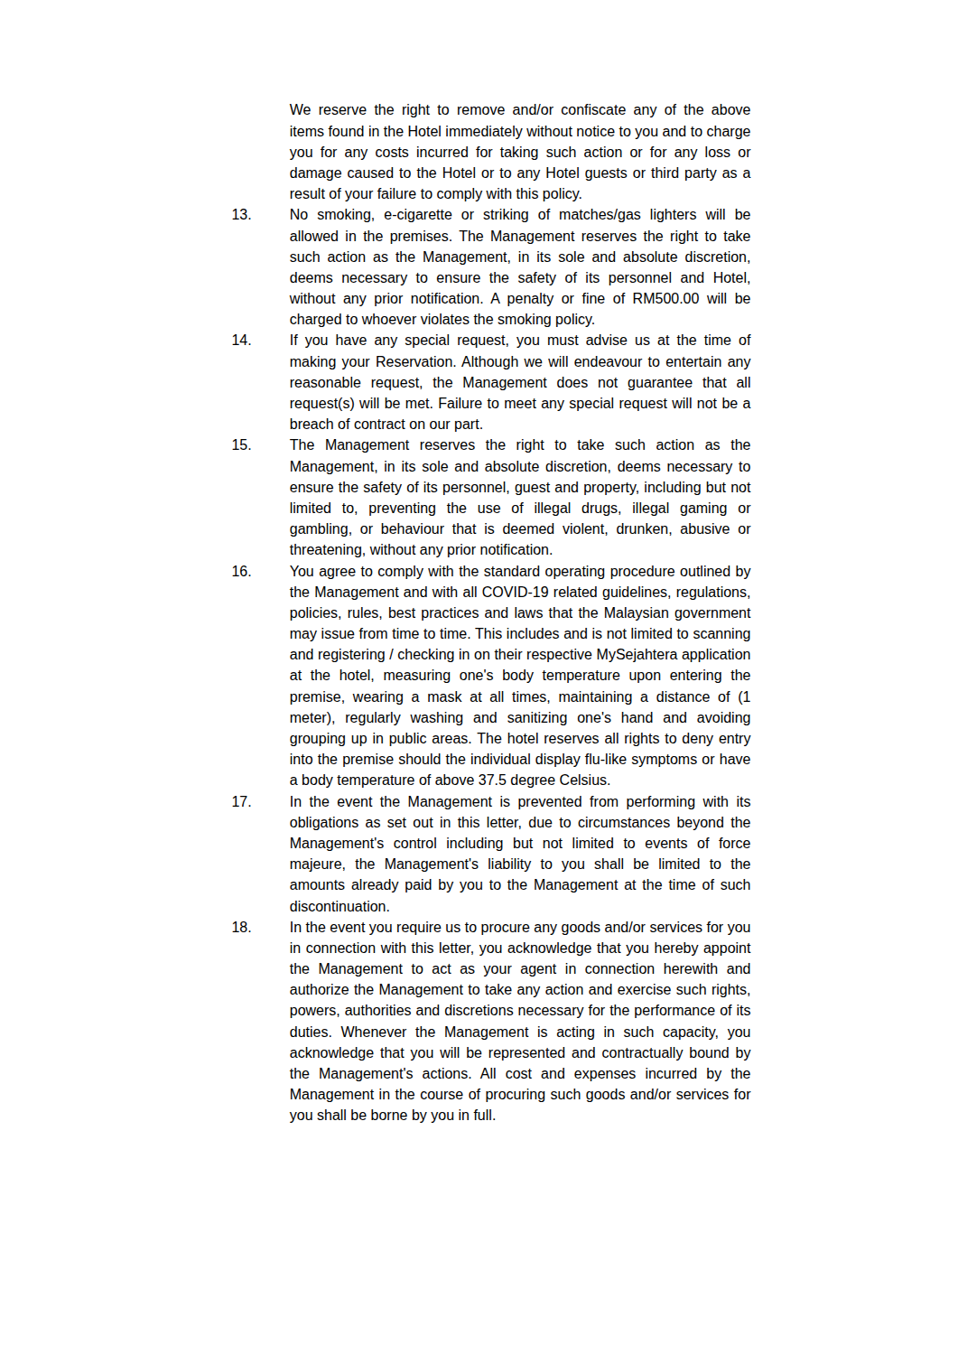We reserve the right to remove and/or confiscate any of the above items found in the Hotel immediately without notice to you and to charge you for any costs incurred for taking such action or for any loss or damage caused to the Hotel or to any Hotel guests or third party as a result of your failure to comply with this policy.
13. No smoking, e-cigarette or striking of matches/gas lighters will be allowed in the premises. The Management reserves the right to take such action as the Management, in its sole and absolute discretion, deems necessary to ensure the safety of its personnel and Hotel, without any prior notification. A penalty or fine of RM500.00 will be charged to whoever violates the smoking policy.
14. If you have any special request, you must advise us at the time of making your Reservation. Although we will endeavour to entertain any reasonable request, the Management does not guarantee that all request(s) will be met. Failure to meet any special request will not be a breach of contract on our part.
15. The Management reserves the right to take such action as the Management, in its sole and absolute discretion, deems necessary to ensure the safety of its personnel, guest and property, including but not limited to, preventing the use of illegal drugs, illegal gaming or gambling, or behaviour that is deemed violent, drunken, abusive or threatening, without any prior notification.
16. You agree to comply with the standard operating procedure outlined by the Management and with all COVID-19 related guidelines, regulations, policies, rules, best practices and laws that the Malaysian government may issue from time to time. This includes and is not limited to scanning and registering / checking in on their respective MySejahtera application at the hotel, measuring one's body temperature upon entering the premise, wearing a mask at all times, maintaining a distance of (1 meter), regularly washing and sanitizing one's hand and avoiding grouping up in public areas. The hotel reserves all rights to deny entry into the premise should the individual display flu-like symptoms or have a body temperature of above 37.5 degree Celsius.
17. In the event the Management is prevented from performing with its obligations as set out in this letter, due to circumstances beyond the Management's control including but not limited to events of force majeure, the Management's liability to you shall be limited to the amounts already paid by you to the Management at the time of such discontinuation.
18. In the event you require us to procure any goods and/or services for you in connection with this letter, you acknowledge that you hereby appoint the Management to act as your agent in connection herewith and authorize the Management to take any action and exercise such rights, powers, authorities and discretions necessary for the performance of its duties. Whenever the Management is acting in such capacity, you acknowledge that you will be represented and contractually bound by the Management's actions. All cost and expenses incurred by the Management in the course of procuring such goods and/or services for you shall be borne by you in full.